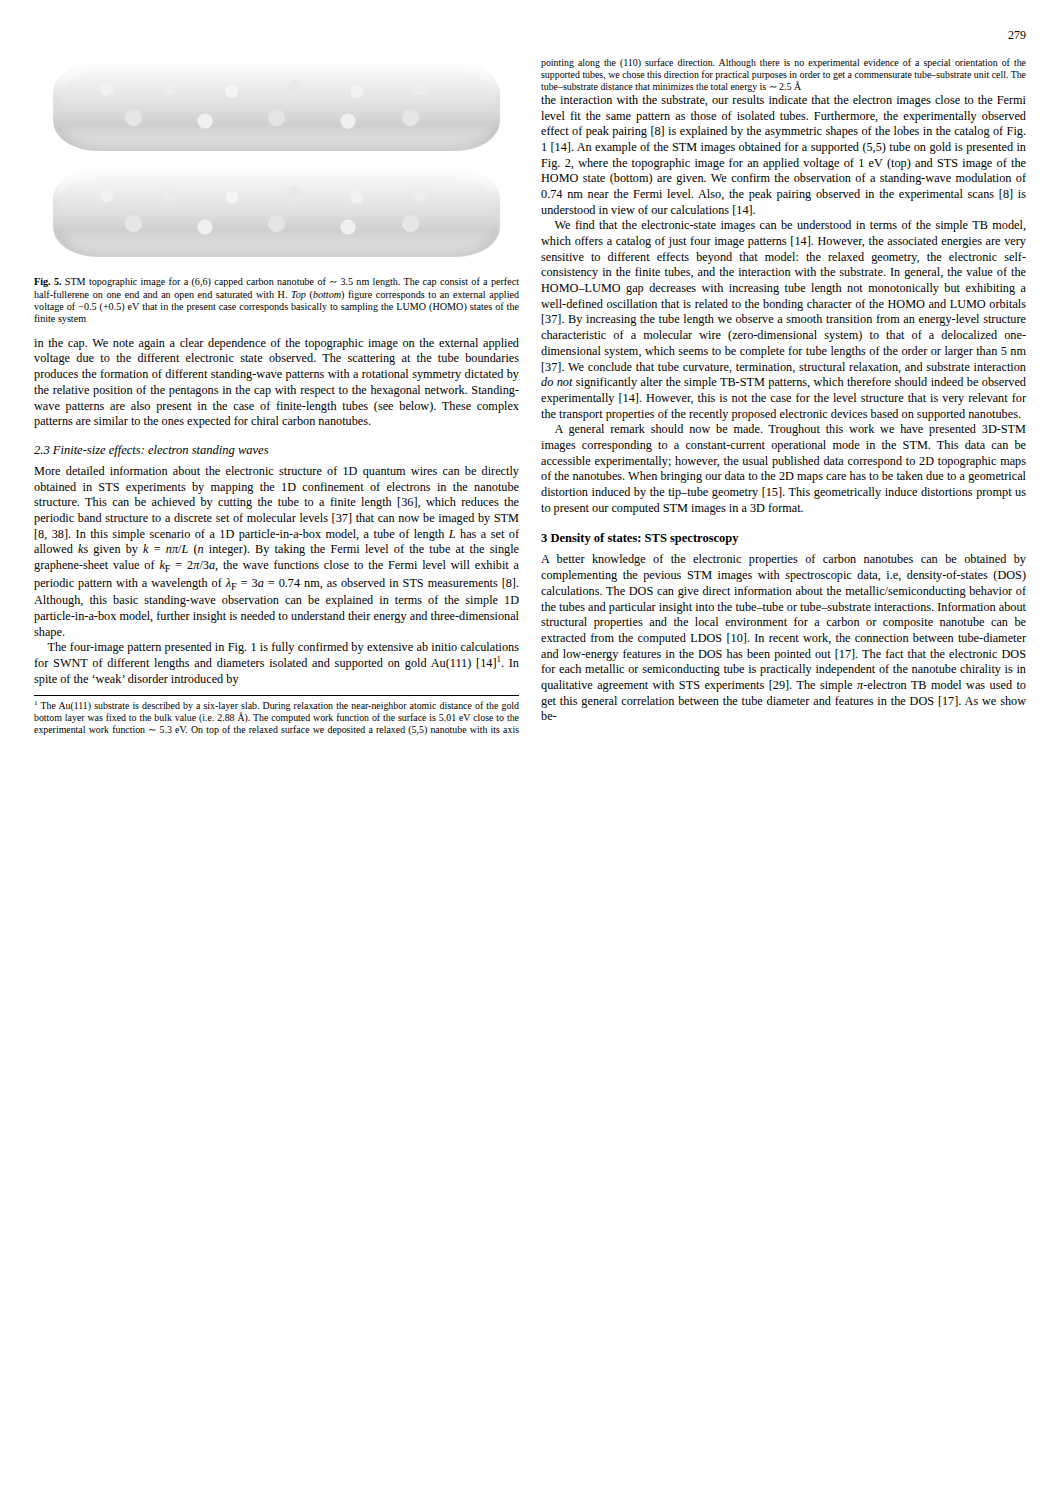279
Fig. 5. STM topographic image for a (6,6) capped carbon nanotube of ∼ 3.5 nm length. The cap consist of a perfect half-fullerene on one end and an open end saturated with H. Top (bottom) figure corresponds to an external applied voltage of −0.5 (+0.5) eV that in the present case corresponds basically to sampling the LUMO (HOMO) states of the finite system
in the cap. We note again a clear dependence of the topographic image on the external applied voltage due to the different electronic state observed. The scattering at the tube boundaries produces the formation of different standing-wave patterns with a rotational symmetry dictated by the relative position of the pentagons in the cap with respect to the hexagonal network. Standing-wave patterns are also present in the case of finite-length tubes (see below). These complex patterns are similar to the ones expected for chiral carbon nanotubes.
2.3 Finite-size effects: electron standing waves
More detailed information about the electronic structure of 1D quantum wires can be directly obtained in STS experiments by mapping the 1D confinement of electrons in the nanotube structure. This can be achieved by cutting the tube to a finite length [36], which reduces the periodic band structure to a discrete set of molecular levels [37] that can now be imaged by STM [8, 38]. In this simple scenario of a 1D particle-in-a-box model, a tube of length L has a set of allowed ks given by k = nπ/L (n integer). By taking the Fermi level of the tube at the single graphene-sheet value of kF = 2π/3a, the wave functions close to the Fermi level will exhibit a periodic pattern with a wavelength of λF = 3a = 0.74 nm, as observed in STS measurements [8]. Although, this basic standing-wave observation can be explained in terms of the simple 1D particle-in-a-box model, further insight is needed to understand their energy and three-dimensional shape.
The four-image pattern presented in Fig. 1 is fully confirmed by extensive ab initio calculations for SWNT of different lengths and diameters isolated and supported on gold Au(111) [14]1. In spite of the ‘weak’ disorder introduced by
1 The Au(111) substrate is described by a six-layer slab. During relaxation the near-neighbor atomic distance of the gold bottom layer was fixed to the bulk value (i.e. 2.88 Å). The computed work function of the surface is 5.01 eV close to the experimental work function ∼ 5.3 eV. On top of the relaxed surface we deposited a relaxed (5,5) nanotube with its axis pointing along the (110) surface direction. Although there is no experimental evidence of a special orientation of the supported tubes, we chose this direction for practical purposes in order to get a commensurate tube–substrate unit cell. The tube–substrate distance that minimizes the total energy is ∼ 2.5 Å
the interaction with the substrate, our results indicate that the electron images close to the Fermi level fit the same pattern as those of isolated tubes. Furthermore, the experimentally observed effect of peak pairing [8] is explained by the asymmetric shapes of the lobes in the catalog of Fig. 1 [14]. An example of the STM images obtained for a supported (5,5) tube on gold is presented in Fig. 2, where the topographic image for an applied voltage of 1 eV (top) and STS image of the HOMO state (bottom) are given. We confirm the observation of a standing-wave modulation of 0.74 nm near the Fermi level. Also, the peak pairing observed in the experimental scans [8] is understood in view of our calculations [14].
We find that the electronic-state images can be understood in terms of the simple TB model, which offers a catalog of just four image patterns [14]. However, the associated energies are very sensitive to different effects beyond that model: the relaxed geometry, the electronic self-consistency in the finite tubes, and the interaction with the substrate. In general, the value of the HOMO–LUMO gap decreases with increasing tube length not monotonically but exhibiting a well-defined oscillation that is related to the bonding character of the HOMO and LUMO orbitals [37]. By increasing the tube length we observe a smooth transition from an energy-level structure characteristic of a molecular wire (zero-dimensional system) to that of a delocalized one-dimensional system, which seems to be complete for tube lengths of the order or larger than 5 nm [37]. We conclude that tube curvature, termination, structural relaxation, and substrate interaction do not significantly alter the simple TB-STM patterns, which therefore should indeed be observed experimentally [14]. However, this is not the case for the level structure that is very relevant for the transport properties of the recently proposed electronic devices based on supported nanotubes.
A general remark should now be made. Troughout this work we have presented 3D-STM images corresponding to a constant-current operational mode in the STM. This data can be accessible experimentally; however, the usual published data correspond to 2D topographic maps of the nanotubes. When bringing our data to the 2D maps care has to be taken due to a geometrical distortion induced by the tip–tube geometry [15]. This geometrically induce distortions prompt us to present our computed STM images in a 3D format.
3 Density of states: STS spectroscopy
A better knowledge of the electronic properties of carbon nanotubes can be obtained by complementing the pevious STM images with spectroscopic data, i.e, density-of-states (DOS) calculations. The DOS can give direct information about the metallic/semiconducting behavior of the tubes and particular insight into the tube–tube or tube–substrate interactions. Information about structural properties and the local environment for a carbon or composite nanotube can be extracted from the computed LDOS [10]. In recent work, the connection between tube-diameter and low-energy features in the DOS has been pointed out [17]. The fact that the electronic DOS for each metallic or semiconducting tube is practically independent of the nanotube chirality is in qualitative agreement with STS experiments [29]. The simple π-electron TB model was used to get this general correlation between the tube diameter and features in the DOS [17]. As we show be-